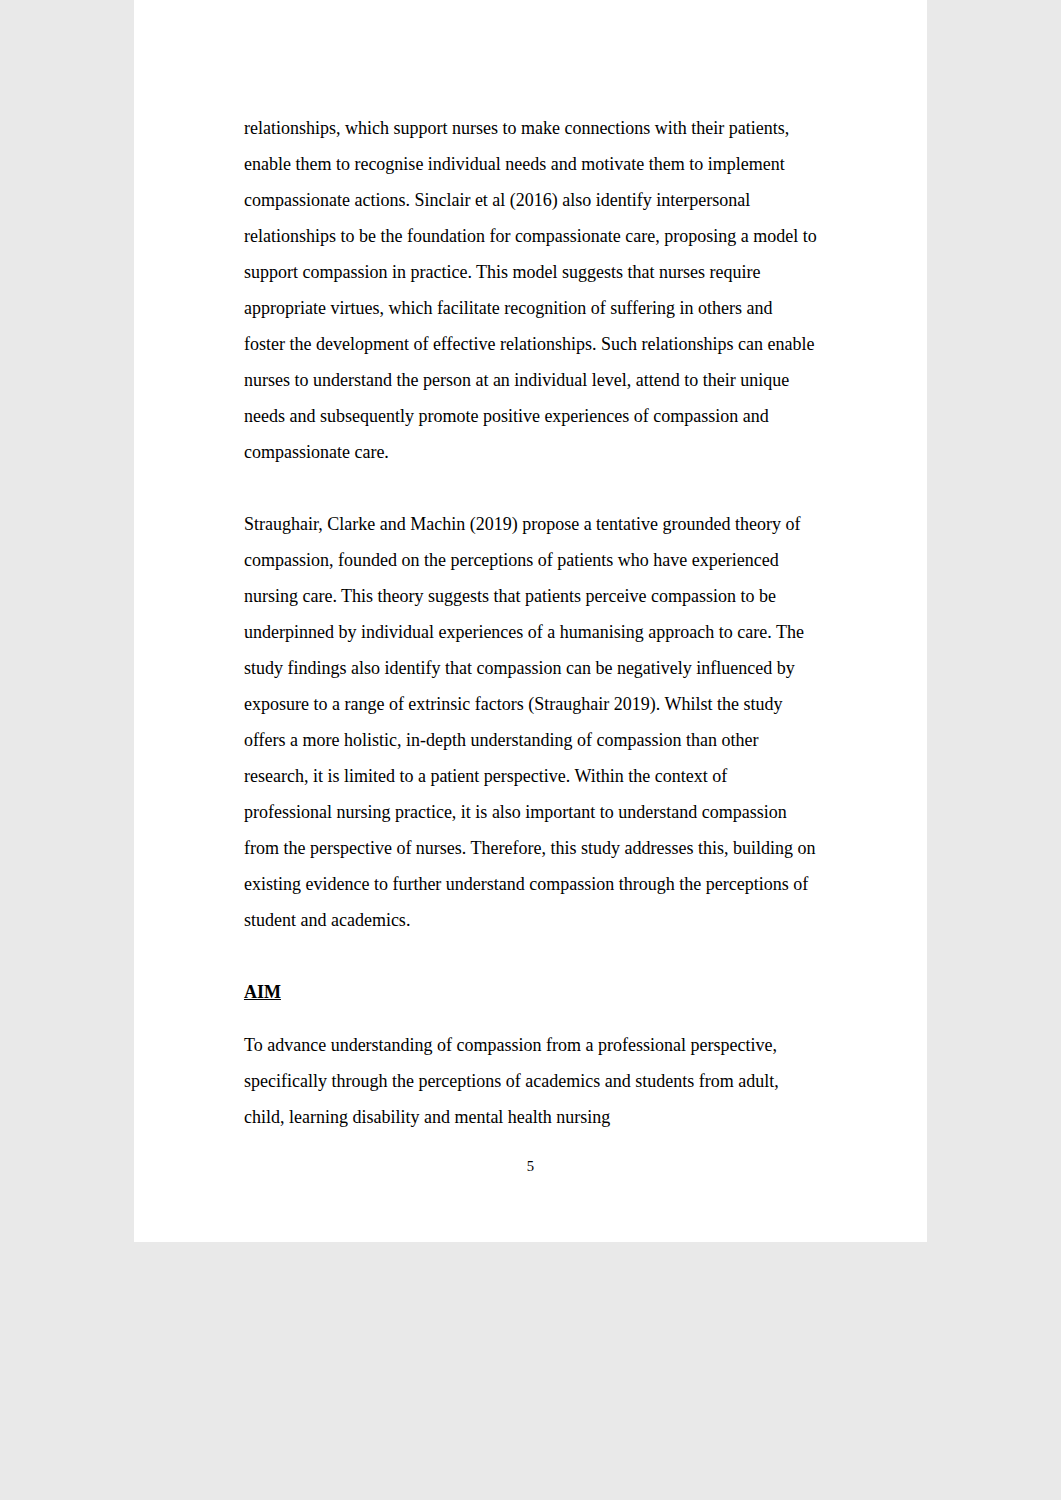relationships, which support nurses to make connections with their patients, enable them to recognise individual needs and motivate them to implement compassionate actions. Sinclair et al (2016) also identify interpersonal relationships to be the foundation for compassionate care, proposing a model to support compassion in practice. This model suggests that nurses require appropriate virtues, which facilitate recognition of suffering in others and foster the development of effective relationships. Such relationships can enable nurses to understand the person at an individual level, attend to their unique needs and subsequently promote positive experiences of compassion and compassionate care.
Straughair, Clarke and Machin (2019) propose a tentative grounded theory of compassion, founded on the perceptions of patients who have experienced nursing care. This theory suggests that patients perceive compassion to be underpinned by individual experiences of a humanising approach to care. The study findings also identify that compassion can be negatively influenced by exposure to a range of extrinsic factors (Straughair 2019). Whilst the study offers a more holistic, in-depth understanding of compassion than other research, it is limited to a patient perspective. Within the context of professional nursing practice, it is also important to understand compassion from the perspective of nurses. Therefore, this study addresses this, building on existing evidence to further understand compassion through the perceptions of student and academics.
AIM
To advance understanding of compassion from a professional perspective, specifically through the perceptions of academics and students from adult, child, learning disability and mental health nursing
5